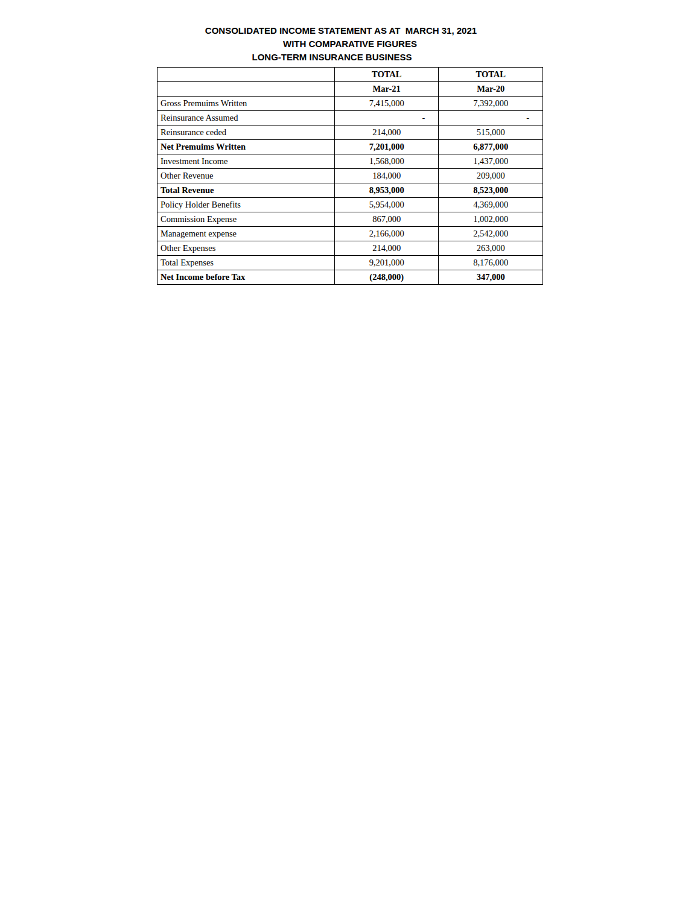CONSOLIDATED INCOME STATEMENT AS AT MARCH 31, 2021
WITH COMPARATIVE FIGURES
LONG-TERM INSURANCE BUSINESS
| | TOTAL | TOTAL |
| | Mar-21 | Mar-20 |
| Gross Premuims Written | 7,415,000 | 7,392,000 |
| Reinsurance Assumed | - | - |
| Reinsurance ceded | 214,000 | 515,000 |
| Net Premuims Written | 7,201,000 | 6,877,000 |
| Investment Income | 1,568,000 | 1,437,000 |
| Other Revenue | 184,000 | 209,000 |
| Total Revenue | 8,953,000 | 8,523,000 |
| Policy Holder Benefits | 5,954,000 | 4,369,000 |
| Commission Expense | 867,000 | 1,002,000 |
| Management expense | 2,166,000 | 2,542,000 |
| Other Expenses | 214,000 | 263,000 |
| Total Expenses | 9,201,000 | 8,176,000 |
| Net Income before Tax | (248,000) | 347,000 |